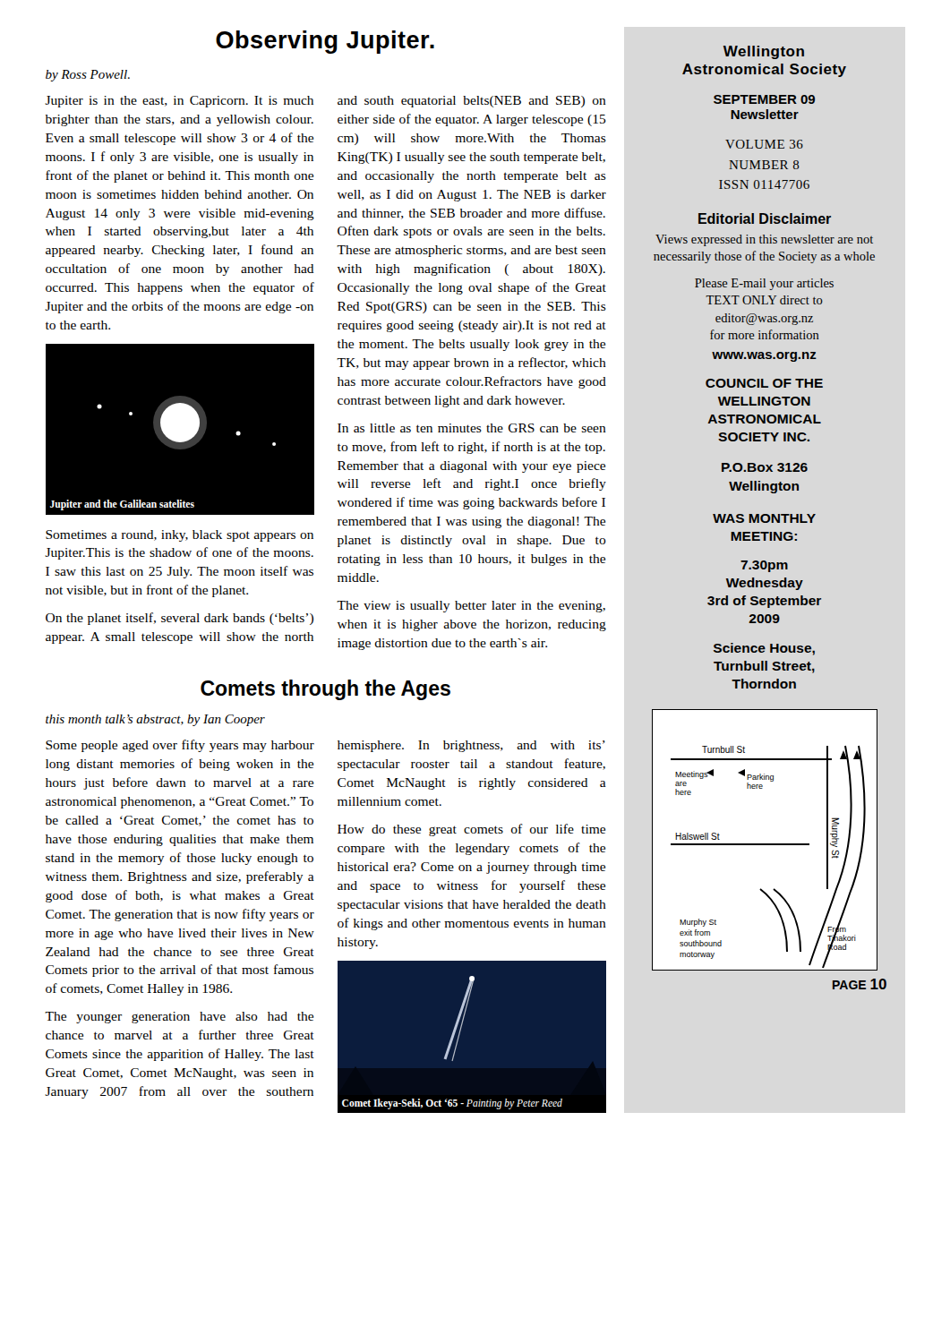Observing Jupiter.
by Ross Powell.
Jupiter is in the east, in Capricorn. It is much brighter than the stars, and a yellowish colour. Even a small telescope will show 3 or 4 of the moons. I f only 3 are visible, one is usually in front of the planet or behind it. This month one moon is sometimes hidden behind another. On August 14 only 3 were visible mid-evening when I started observing,but later a 4th appeared nearby. Checking later, I found an occultation of one moon by another had occurred. This happens when the equator of Jupiter and the orbits of the moons are edge -on to the earth.
Jupiter and the Galilean satelites
Sometimes a round, inky, black spot appears on Jupiter.This is the shadow of one of the moons. I saw this last on 25 July. The moon itself was not visible, but in front of the planet.
On the planet itself, several dark bands (‘belts’) appear. A small telescope will show the north and south equatorial belts(NEB and SEB) on either side of the equator. A larger telescope (15 cm) will show more.With the Thomas King(TK) I usually see the south temperate belt, and occasionally the north temperate belt as well, as I did on August 1. The NEB is darker and thinner, the SEB broader and more diffuse. Often dark spots or ovals are seen in the belts. These are atmospheric storms, and are best seen with high magnification ( about 180X). Occasionally the long oval shape of the Great Red Spot(GRS) can be seen in the SEB. This requires good seeing (steady air).It is not red at the moment. The belts usually look grey in the TK, but may appear brown in a reflector, which has more accurate colour.Refractors have good contrast between light and dark however.
In as little as ten minutes the GRS can be seen to move, from left to right, if north is at the top. Remember that a diagonal with your eye piece will reverse left and right.I once briefly wondered if time was going backwards before I remembered that I was using the diagonal! The planet is distinctly oval in shape. Due to rotating in less than 10 hours, it bulges in the middle.
The view is usually better later in the evening, when it is higher above the horizon, reducing image distortion due to the earth`s air.
Comets through the Ages
this month talk’s abstract, by Ian Cooper
Some people aged over fifty years may harbour long distant memories of being woken in the hours just before dawn to marvel at a rare astronomical phenomenon, a “Great Comet.” To be called a ‘Great Comet,’ the comet has to have those enduring qualities that make them stand in the memory of those lucky enough to witness them. Brightness and size, preferably a good dose of both, is what makes a Great Comet. The generation that is now fifty years or more in age who have lived their lives in New Zealand had the chance to see three Great Comets prior to the arrival of that most famous of comets, Comet Halley in 1986.
The younger generation have also had the chance to marvel at a further three Great Comets since the apparition of Halley. The last Great Comet, Comet McNaught, was seen in January 2007 from all over the southern hemisphere. In brightness, and with its’ spectacular rooster tail a standout feature, Comet McNaught is rightly considered a millennium comet.
How do these great comets of our life time compare with the legendary comets of the historical era? Come on a journey through time and space to witness for yourself these spectacular visions that have heralded the death of kings and other momentous events in human history.
Comet Ikeya-Seki, Oct ‘65 - Painting by Peter Reed
Wellington
Astronomical Society
SEPTEMBER 09
Newsletter
VOLUME 36
NUMBER 8
ISSN 01147706
Editorial Disclaimer
Views expressed in this newsletter are not necessarily those of the Society as a whole
Please E-mail your articles
TEXT ONLY direct to
editor@was.org.nz
for more information
www.was.org.nz
COUNCIL OF THE
WELLINGTON
ASTRONOMICAL
SOCIETY INC.
P.O.Box 3126
Wellington
WAS MONTHLY
MEETING:
7.30pm
Wednesday
3rd of September
2009
Science House,
Turnbull Street,
Thorndon
Turnbull St Halswell St Murphy St Meetings are here Parking here Murphy St exit from southbound motorway From Tinakori Road
PAGE 10